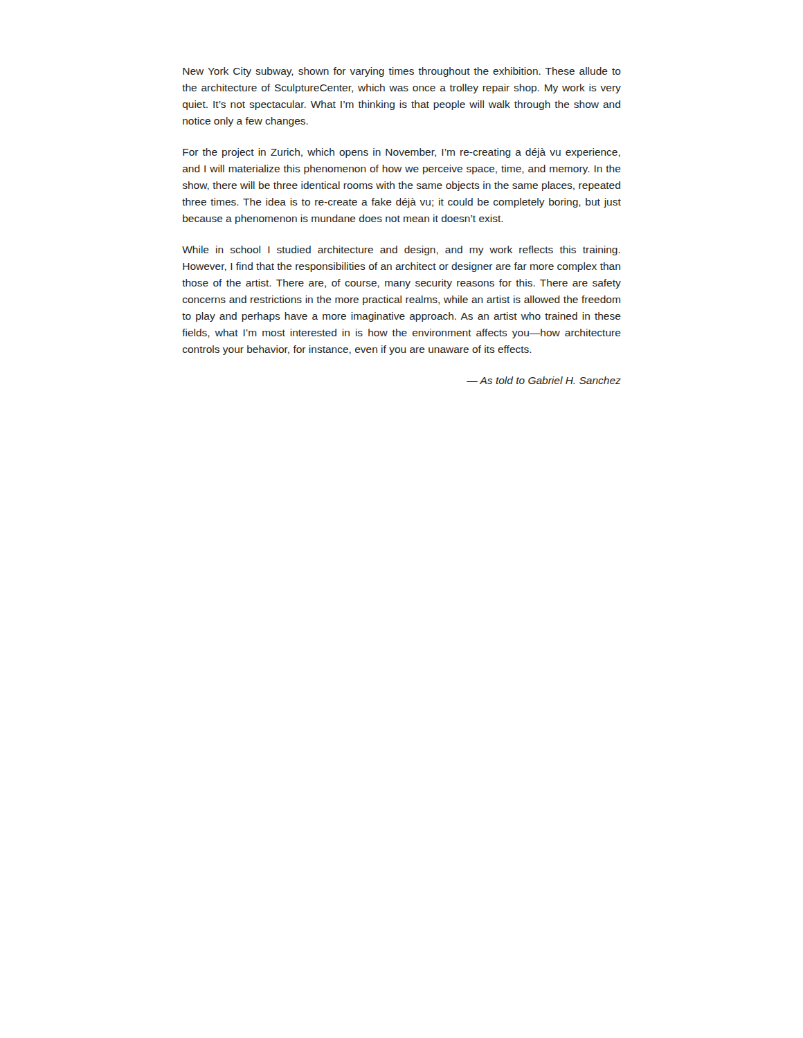New York City subway, shown for varying times throughout the exhibition. These allude to the architecture of SculptureCenter, which was once a trolley repair shop. My work is very quiet. It’s not spectacular. What I’m thinking is that people will walk through the show and notice only a few changes.
For the project in Zurich, which opens in November, I’m re-creating a déjà vu experience, and I will materialize this phenomenon of how we perceive space, time, and memory. In the show, there will be three identical rooms with the same objects in the same places, repeated three times. The idea is to re-create a fake déjà vu; it could be completely boring, but just because a phenomenon is mundane does not mean it doesn’t exist.
While in school I studied architecture and design, and my work reflects this training. However, I find that the responsibilities of an architect or designer are far more complex than those of the artist. There are, of course, many security reasons for this. There are safety concerns and restrictions in the more practical realms, while an artist is allowed the freedom to play and perhaps have a more imaginative approach. As an artist who trained in these fields, what I’m most interested in is how the environment affects you—how architecture controls your behavior, for instance, even if you are unaware of its effects.
— As told to Gabriel H. Sanchez